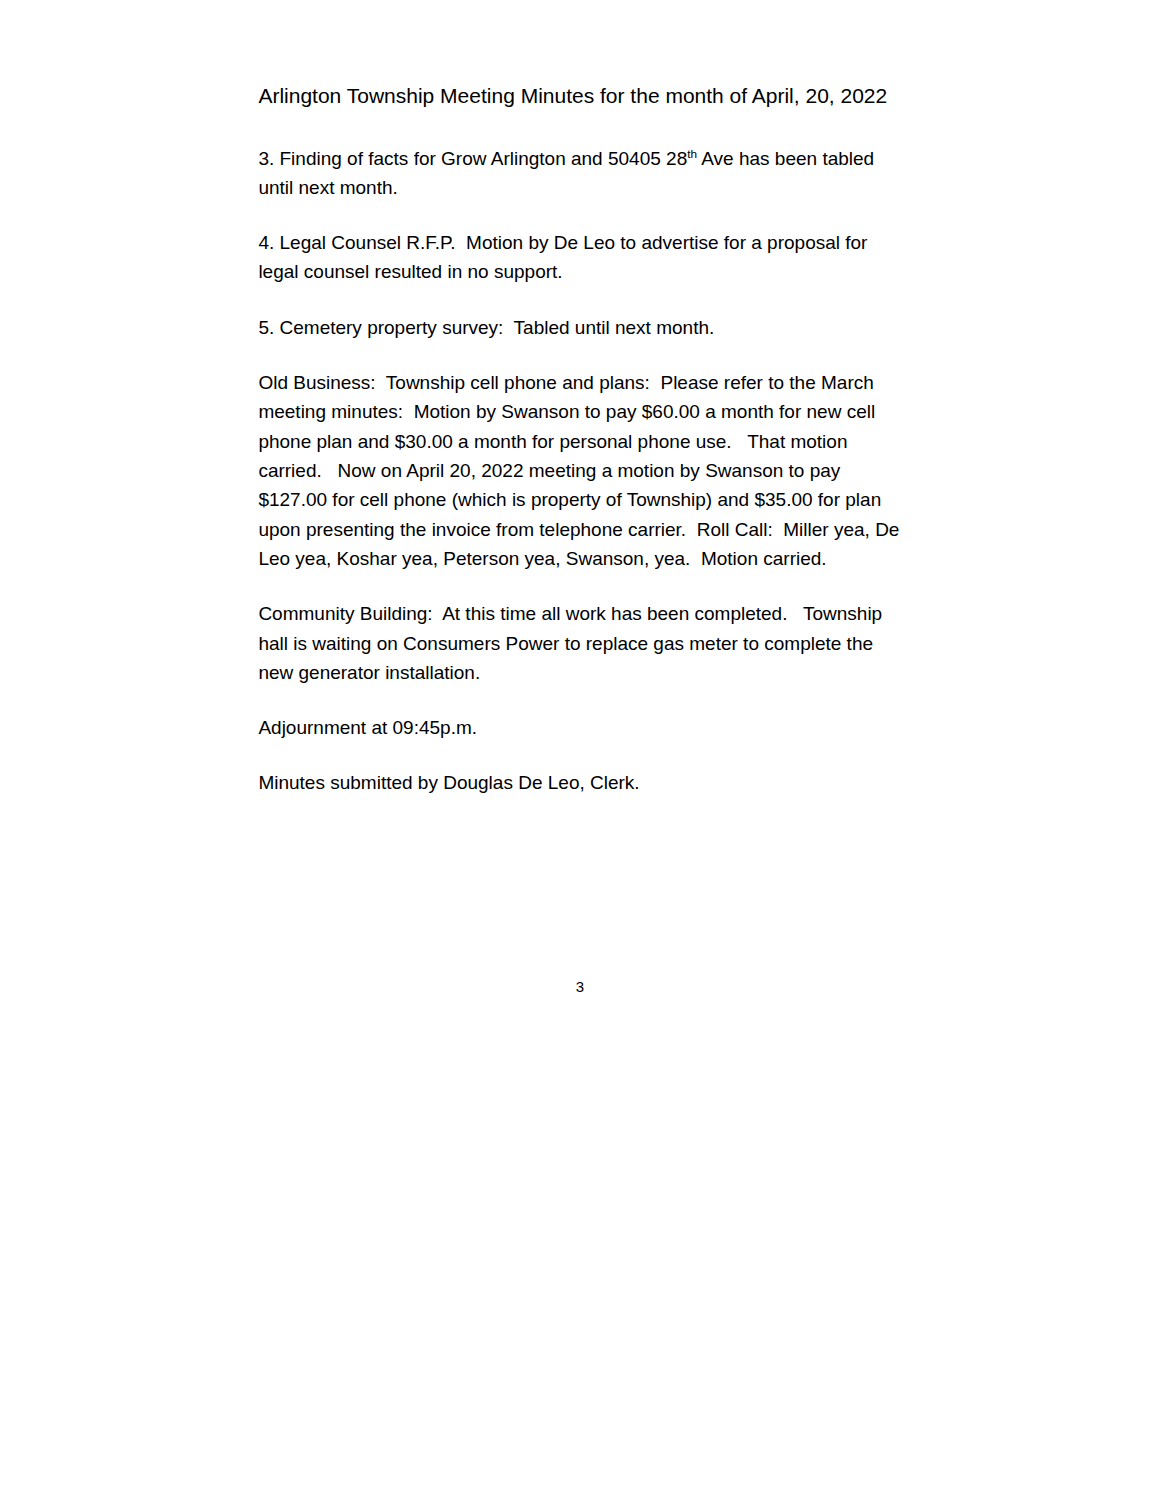Arlington Township Meeting Minutes for the month of April, 20, 2022
3. Finding of facts for Grow Arlington and 50405 28th Ave has been tabled until next month.
4. Legal Counsel R.F.P. Motion by De Leo to advertise for a proposal for legal counsel resulted in no support.
5. Cemetery property survey: Tabled until next month.
Old Business: Township cell phone and plans: Please refer to the March meeting minutes: Motion by Swanson to pay $60.00 a month for new cell phone plan and $30.00 a month for personal phone use. That motion carried. Now on April 20, 2022 meeting a motion by Swanson to pay $127.00 for cell phone (which is property of Township) and $35.00 for plan upon presenting the invoice from telephone carrier. Roll Call: Miller yea, De Leo yea, Koshar yea, Peterson yea, Swanson, yea. Motion carried.
Community Building: At this time all work has been completed. Township hall is waiting on Consumers Power to replace gas meter to complete the new generator installation.
Adjournment at 09:45p.m.
Minutes submitted by Douglas De Leo, Clerk.
3